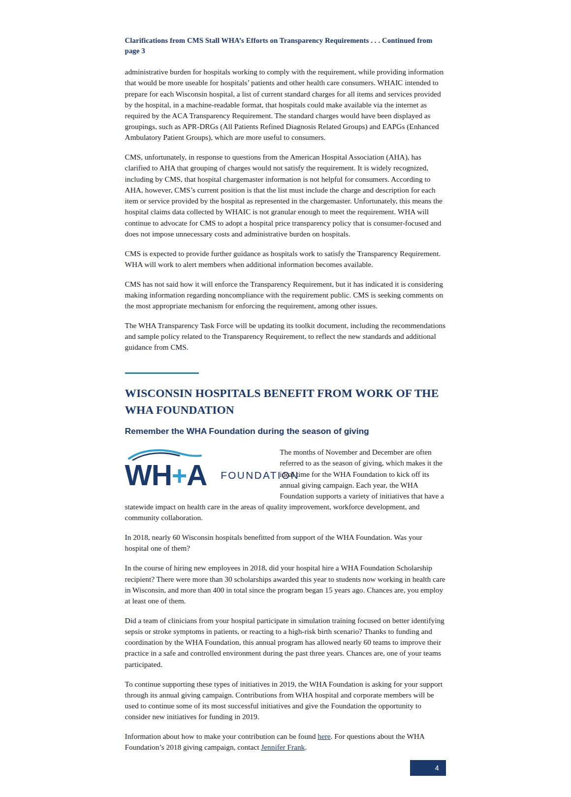Clarifications from CMS Stall WHA’s Efforts on Transparency Requirements . . . Continued from page 3
administrative burden for hospitals working to comply with the requirement, while providing information that would be more useable for hospitals’ patients and other health care consumers. WHAIC intended to prepare for each Wisconsin hospital, a list of current standard charges for all items and services provided by the hospital, in a machine-readable format, that hospitals could make available via the internet as required by the ACA Transparency Requirement. The standard charges would have been displayed as groupings, such as APR-DRGs (All Patients Refined Diagnosis Related Groups) and EAPGs (Enhanced Ambulatory Patient Groups), which are more useful to consumers.
CMS, unfortunately, in response to questions from the American Hospital Association (AHA), has clarified to AHA that grouping of charges would not satisfy the requirement. It is widely recognized, including by CMS, that hospital chargemaster information is not helpful for consumers. According to AHA, however, CMS’s current position is that the list must include the charge and description for each item or service provided by the hospital as represented in the chargemaster. Unfortunately, this means the hospital claims data collected by WHAIC is not granular enough to meet the requirement. WHA will continue to advocate for CMS to adopt a hospital price transparency policy that is consumer-focused and does not impose unnecessary costs and administrative burden on hospitals.
CMS is expected to provide further guidance as hospitals work to satisfy the Transparency Requirement. WHA will work to alert members when additional information becomes available.
CMS has not said how it will enforce the Transparency Requirement, but it has indicated it is considering making information regarding noncompliance with the requirement public. CMS is seeking comments on the most appropriate mechanism for enforcing the requirement, among other issues.
The WHA Transparency Task Force will be updating its toolkit document, including the recommendations and sample policy related to the Transparency Requirement, to reflect the new standards and additional guidance from CMS.
WISCONSIN HOSPITALS BENEFIT FROM WORK OF THE WHA FOUNDATION
Remember the WHA Foundation during the season of giving
WH+A FOUNDATION
The months of November and December are often referred to as the season of giving, which makes it the ideal time for the WHA Foundation to kick off its annual giving campaign. Each year, the WHA Foundation supports a variety of initiatives that have a statewide impact on health care in the areas of quality improvement, workforce development, and community collaboration.
In 2018, nearly 60 Wisconsin hospitals benefitted from support of the WHA Foundation. Was your hospital one of them?
In the course of hiring new employees in 2018, did your hospital hire a WHA Foundation Scholarship recipient? There were more than 30 scholarships awarded this year to students now working in health care in Wisconsin, and more than 400 in total since the program began 15 years ago. Chances are, you employ at least one of them.
Did a team of clinicians from your hospital participate in simulation training focused on better identifying sepsis or stroke symptoms in patients, or reacting to a high-risk birth scenario? Thanks to funding and coordination by the WHA Foundation, this annual program has allowed nearly 60 teams to improve their practice in a safe and controlled environment during the past three years. Chances are, one of your teams participated.
To continue supporting these types of initiatives in 2019, the WHA Foundation is asking for your support through its annual giving campaign. Contributions from WHA hospital and corporate members will be used to continue some of its most successful initiatives and give the Foundation the opportunity to consider new initiatives for funding in 2019.
Information about how to make your contribution can be found here. For questions about the WHA Foundation’s 2018 giving campaign, contact Jennifer Frank.
4